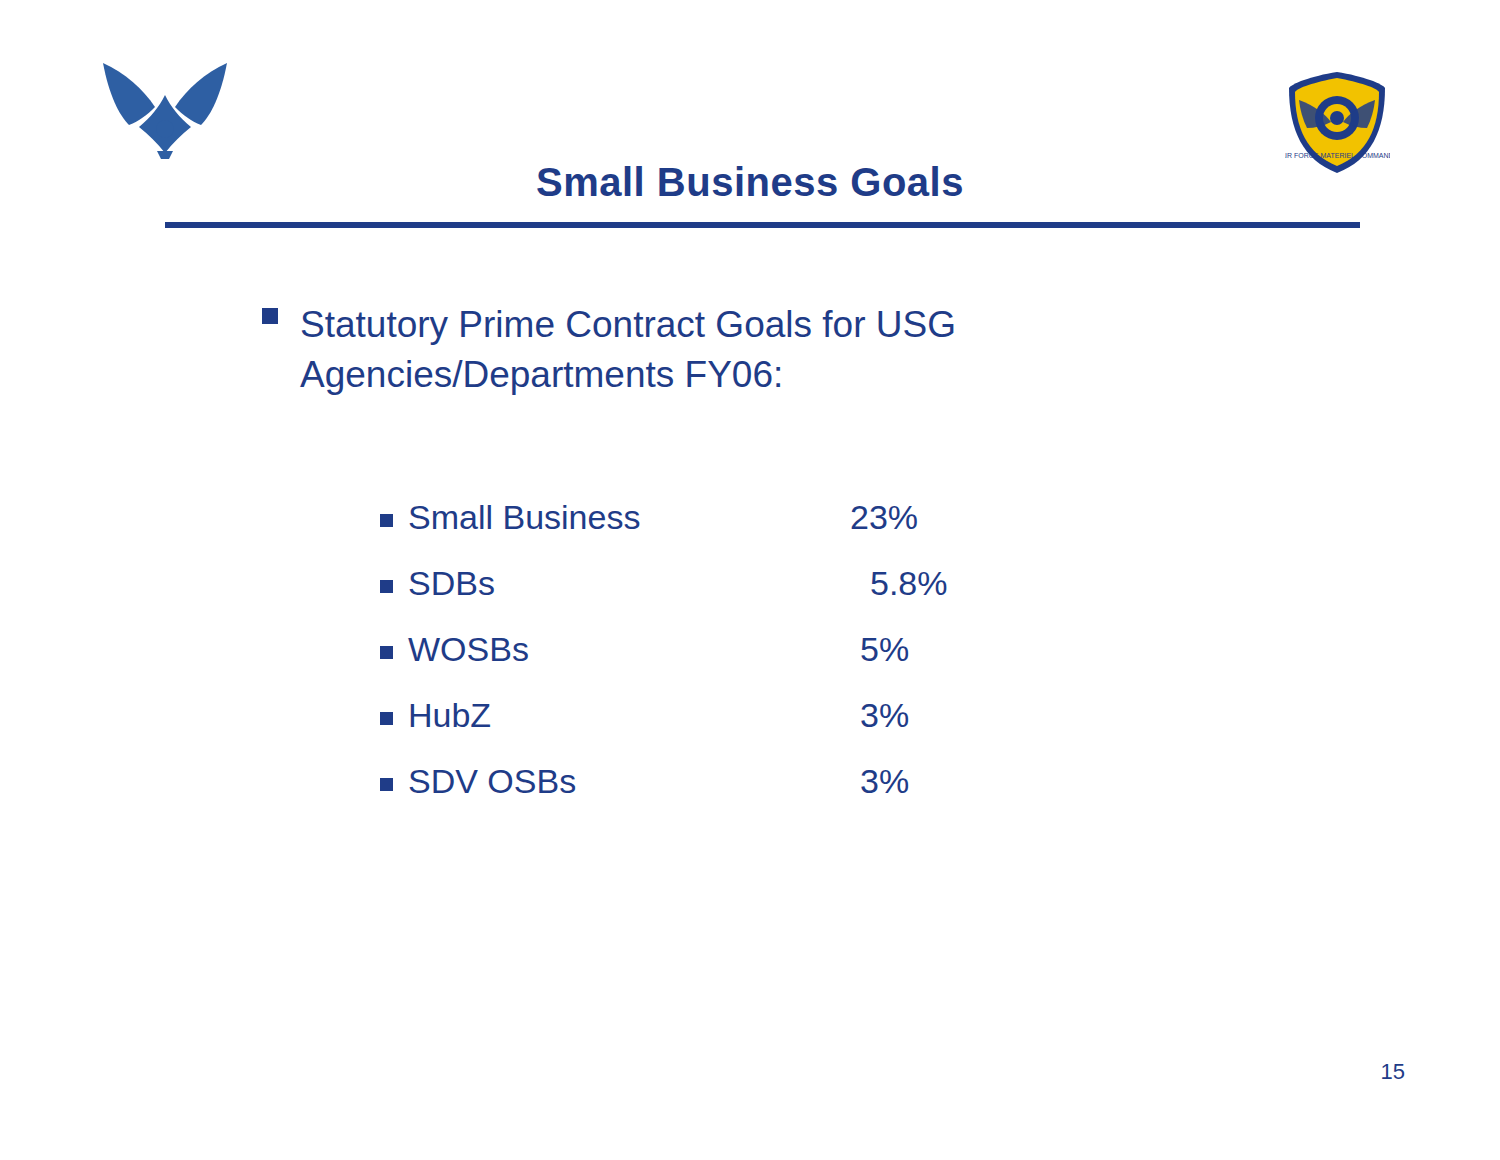AIR FORCE MATERIEL COMMAND
Small Business Goals
Statutory Prime Contract Goals for USG Agencies/Departments FY06:
Small Business 23%
SDBs 5.8%
WOSBs 5%
HubZ 3%
SDV OSBs 3%
15